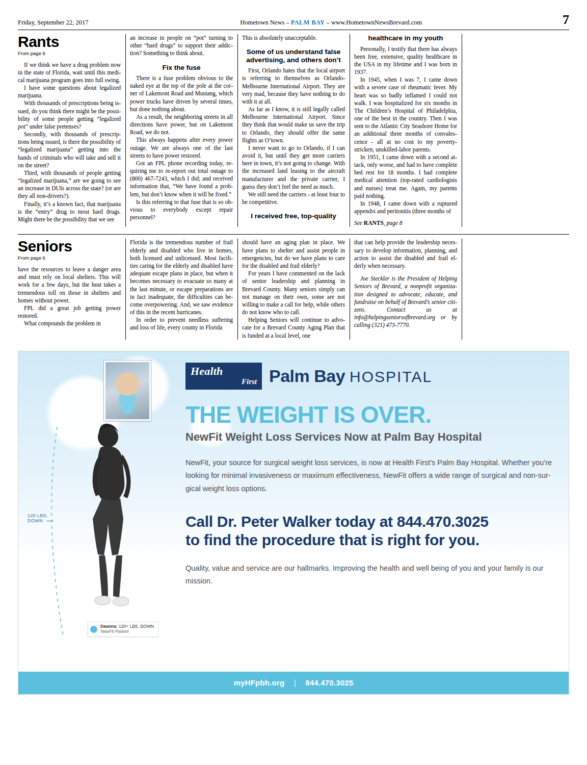Friday, September 22, 2017
Hometown News – PALM BAY – www.HometownNewsBrevard.com
7
Rants
From page 6
If we think we have a drug problem now in the state of Florida, wait until this medical marijuana program goes into full swing.
I have some questions about legalized marijuana.
With thousands of prescriptions being issued, do you think there might be the possibility of some people getting “legalized pot” under false pretenses?
Secondly, with thousands of prescriptions being issued, is there the possibility of “legalized marijuana” getting into the hands of criminals who will take and sell it on the street?
Third, with thousands of people getting “legalized marijuana,” are we going to see an increase in DUIs across the state? (or are they all non-drivers?).
Finally, it’s a known fact, that marijuana is the “entry” drug to most hard drugs. Might there be the possibility that we see
an increase in people on “pot” turning to other “hard drugs” to support their addiction? Something to think about.
Fix the fuse
There is a fuse problem obvious to the naked eye at the top of the pole at the corner of Lakemont Road and Mustang, which power trucks have driven by several times, but done nothing about.
As a result, the neighboring streets in all directions have power, but on Lakemont Road, we do not.
This always happens after every power outage. We are always one of the last streets to have power restored.
Got an FPL phone recording today, requiring me to re-report out total outage to (800) 467-7243, which I did; and received information that, “We have found a problem, but don’t know when it will be fixed.”
Is this referring to that fuse that is so obvious to everybody except repair personnel?
This is absolutely unacceptable.
Some of us understand false advertising, and others don’t
First, Orlando hates that the local airport is referring to themselves as Orlando-Melbourne International Airport. They are very mad, because they have nothing to do with it at all.
As far as I know, it is still legally called Melbourne International Airport. Since they think that would make us save the trip to Orlando, they should offer the same flights as O’town.
I never want to go to Orlando, if I can avoid it, but until they get more carriers here in town, it’s not going to change. With the increased land leasing to the aircraft manufacturer and the private carrier, I guess they don’t feel the need as much.
We still need the carriers - at least four to be competitive.
I received free, top-quality
healthcare in my youth
Personally, I testify that there has always been free, extensive, quality healthcare in the USA in my lifetime and I was born in 1937.
In 1945, when I was 7, I came down with a severe case of rheumatic fever. My heart was so badly inflamed I could not walk. I was hospitalized for six months in The Children’s Hospital of Philadelphia, one of the best in the country. Then I was sent to the Atlantic City Seashore Home for an additional three months of convalescence - all at no cost to my poverty-stricken, unskilled-labor parents.
In 1951, I came down with a second attack, only worse, and had to have complete bed rest for 18 months. I had complete medical attention (top-rated cardiologists and nurses) treat me. Again, my parents paid nothing.
In 1948, I came down with a ruptured appendix and peritonitis (three months of
See RANTS, page 8
Seniors
From page 6
have the resources to leave a danger area and must rely on local shelters. This will work for a few days, but the heat takes a tremendous toll on those in shelters and homes without power.
FPL did a great job getting power restored.
What compounds the problem in
Florida is the tremendous number of frail elderly and disabled who live in homes, both licensed and unlicensed. Most facilities caring for the elderly and disabled have adequate escape plans in place, but when it becomes necessary to evacuate so many at the last minute, or escape preparations are in fact inadequate, the difficulties can become overpowering. And, we saw evidence of this in the recent hurricanes.
In order to prevent needless suffering and loss of life, every county in Florida
should have an aging plan in place. We have plans to shelter and assist people in emergencies, but do we have plans to care for the disabled and frail elderly?
For years I have commented on the lack of senior leadership and planning in Brevard County. Many seniors simply can not manage on their own, some are not willing to make a call for help, while others do not know who to call.
Helping Seniors will continue to advocate for a Brevard County Aging Plan that is funded at a local level, one
that can help provide the leadership necessary to develop information, planning, and action to assist the disabled and frail elderly when necessary.
Joe Steckler is the President of Helping Seniors of Brevard, a nonprofit organization designed to advocate, educate, and fundraise on behalf of Brevard’s senior citizens. Contact us at info@helpingseniorsofbrevard.org or by calling (321) 473-7770.
120 LBS.
DOWN ⟶
Deanna: 120+ LBS. DOWN
NewFit Patient
Health First
Palm Bay HOSPITAL
THE WEIGHT IS OVER.
NewFit Weight Loss Services Now at Palm Bay Hospital
NewFit, your source for surgical weight loss services, is now at Health First's Palm Bay Hospital. Whether you’re looking for minimal invasiveness or maximum effectiveness, NewFit offers a wide range of surgical and non-surgical weight loss options.
Call Dr. Peter Walker today at 844.470.3025
to find the procedure that is right for you.
Quality, value and service are our hallmarks. Improving the health and well being of you and your family is our mission.
myHFpbh.org | 844.470.3025